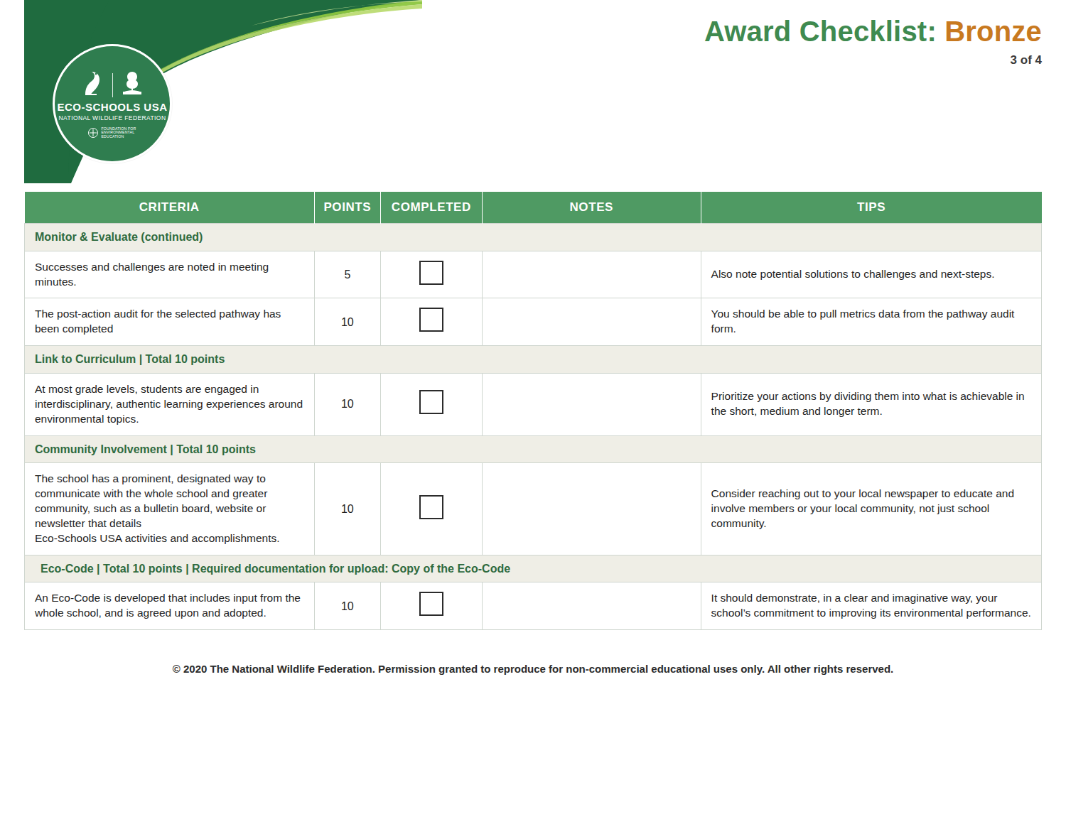ECO-SCHOOLS USA
NATIONAL WILDLIFE FEDERATION
FOUNDATION FOR
ENVIRONMENTAL
EDUCATION
Award Checklist: Bronze
3 of 4
| CRITERIA | POINTS | COMPLETED | NOTES | TIPS |
| --- | --- | --- | --- | --- |
| Monitor & Evaluate (continued) |
| Successes and challenges are noted in meeting minutes. | 5 | | | Also note potential solutions to challenges and next-steps. |
| The post-action audit for the selected pathway has been completed | 10 | | | You should be able to pull metrics data from the pathway audit form. |
| Link to Curriculum / Total 10 points |
| At most grade levels, students are engaged in interdisciplinary, authentic learning experiences around environmental topics. | 10 | | | Prioritize your actions by dividing them into what is achievable in the short, medium and longer term. |
| Community Involvement / Total 10 points |
| The school has a prominent, designated way to communicate with the whole school and greater community, such as a bulletin board, website or newsletter that details Eco-Schools USA activities and accomplishments. | 10 | | | Consider reaching out to your local newspaper to educate and involve members or your local community, not just school community. |
| Eco-Code / Total 10 points / Required documentation for upload: Copy of the Eco-Code |
| An Eco-Code is developed that includes input from the whole school, and is agreed upon and adopted. | 10 | | | It should demonstrate, in a clear and imaginative way, your school’s commitment to improving its environmental performance. |
© 2020 The National Wildlife Federation. Permission granted to reproduce for non-commercial educational uses only. All other rights reserved.